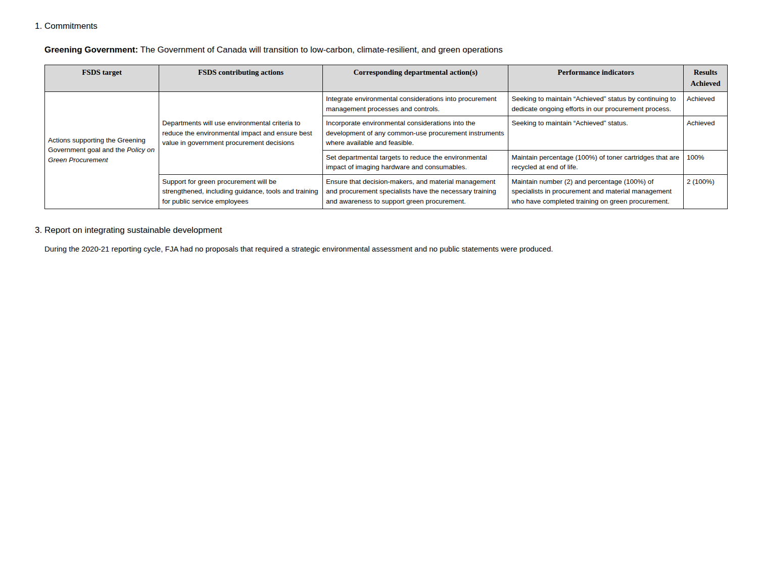Commitments
Greening Government: The Government of Canada will transition to low-carbon, climate-resilient, and green operations
| FSDS target | FSDS contributing actions | Corresponding departmental action(s) | Performance indicators | Results Achieved |
| --- | --- | --- | --- | --- |
| Actions supporting the Greening Government goal and the Policy on Green Procurement | Departments will use environmental criteria to reduce the environmental impact and ensure best value in government procurement decisions | Integrate environmental considerations into procurement management processes and controls. | Seeking to maintain “Achieved” status by continuing to dedicate ongoing efforts in our procurement process. | Achieved |
| Incorporate environmental considerations into the development of any common-use procurement instruments where available and feasible. | Seeking to maintain “Achieved” status. | Achieved |
| Set departmental targets to reduce the environmental impact of imaging hardware and consumables. | Maintain percentage (100%) of toner cartridges that are recycled at end of life. | 100% |
| Support for green procurement will be strengthened, including guidance, tools and training for public service employees | Ensure that decision-makers, and material management and procurement specialists have the necessary training and awareness to support green procurement. | Maintain number (2) and percentage (100%) of specialists in procurement and material management who have completed training on green procurement. | 2 (100%) |
Report on integrating sustainable development
During the 2020-21 reporting cycle, FJA had no proposals that required a strategic environmental assessment and no public statements were produced.